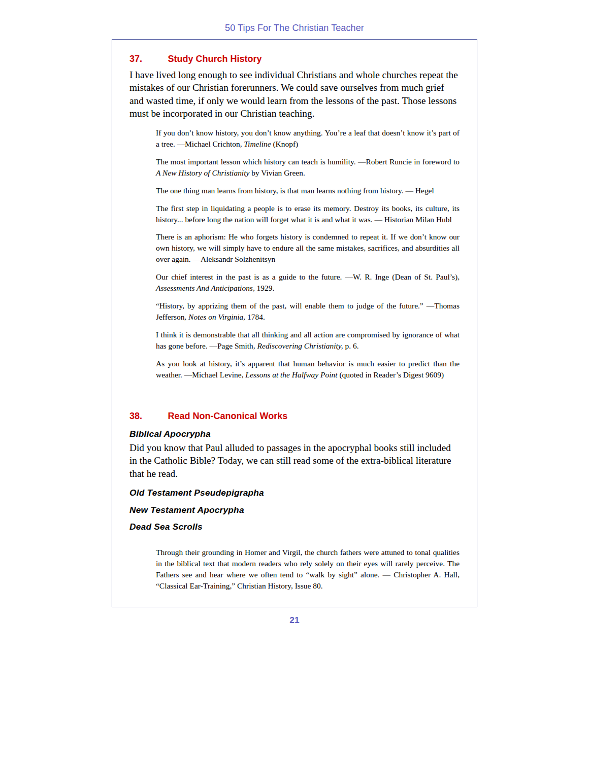50 Tips For The Christian Teacher
37. Study Church History
I have lived long enough to see individual Christians and whole churches repeat the mistakes of our Christian forerunners. We could save ourselves from much grief and wasted time, if only we would learn from the lessons of the past. Those lessons must be incorporated in our Christian teaching.
If you don’t know history, you don’t know anything. You’re a leaf that doesn’t know it’s part of a tree. —Michael Crichton, Timeline (Knopf)
The most important lesson which history can teach is humility. —Robert Runcie in foreword to A New History of Christianity by Vivian Green.
The one thing man learns from history, is that man learns nothing from history. — Hegel
The first step in liquidating a people is to erase its memory. Destroy its books, its culture, its history... before long the nation will forget what it is and what it was. — Historian Milan Hubl
There is an aphorism: He who forgets history is condemned to repeat it. If we don’t know our own history, we will simply have to endure all the same mistakes, sacrifices, and absurdities all over again. —Aleksandr Solzhenitsyn
Our chief interest in the past is as a guide to the future. —W. R. Inge (Dean of St. Paul’s), Assessments And Anticipations, 1929.
“History, by apprizing them of the past, will enable them to judge of the future.” —Thomas Jefferson, Notes on Virginia, 1784.
I think it is demonstrable that all thinking and all action are compromised by ignorance of what has gone before. —Page Smith, Rediscovering Christianity, p. 6.
As you look at history, it’s apparent that human behavior is much easier to predict than the weather. —Michael Levine, Lessons at the Halfway Point (quoted in Reader’s Digest 9609)
38. Read Non-Canonical Works
Biblical Apocrypha
Did you know that Paul alluded to passages in the apocryphal books still included in the Catholic Bible? Today, we can still read some of the extra-biblical literature that he read.
Old Testament Pseudepigrapha
New Testament Apocrypha
Dead Sea Scrolls
Through their grounding in Homer and Virgil, the church fathers were attuned to tonal qualities in the biblical text that modern readers who rely solely on their eyes will rarely perceive. The Fathers see and hear where we often tend to “walk by sight” alone. — Christopher A. Hall, “Classical Ear-Training,” Christian History, Issue 80.
21